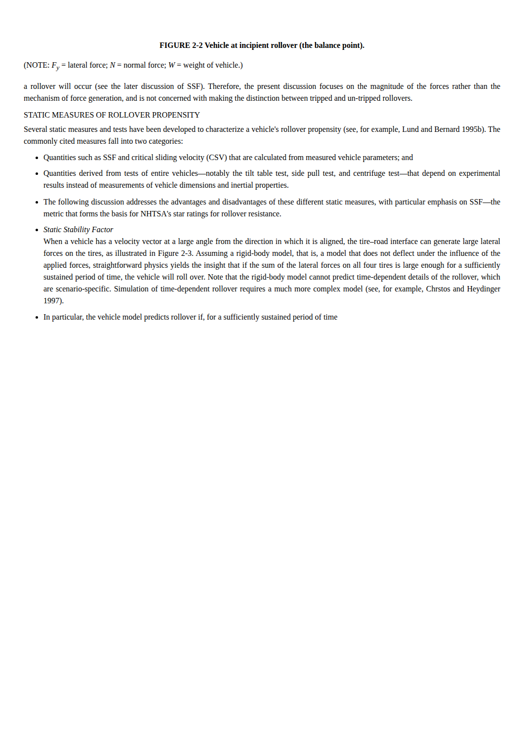FIGURE 2-2 Vehicle at incipient rollover (the balance point).
(NOTE: Fy = lateral force; N = normal force; W = weight of vehicle.)
a rollover will occur (see the later discussion of SSF). Therefore, the present discussion focuses on the magnitude of the forces rather than the mechanism of force generation, and is not concerned with making the distinction between tripped and un-tripped rollovers.
Static Measures of Rollover Propensity
Several static measures and tests have been developed to characterize a vehicle's rollover propensity (see, for example, Lund and Bernard 1995b). The commonly cited measures fall into two categories:
Quantities such as SSF and critical sliding velocity (CSV) that are calculated from measured vehicle parameters; and
Quantities derived from tests of entire vehicles—notably the tilt table test, side pull test, and centrifuge test—that depend on experimental results instead of measurements of vehicle dimensions and inertial properties.
The following discussion addresses the advantages and disadvantages of these different static measures, with particular emphasis on SSF—the metric that forms the basis for NHTSA's star ratings for rollover resistance.
Static Stability Factor
When a vehicle has a velocity vector at a large angle from the direction in which it is aligned, the tire–road interface can generate large lateral forces on the tires, as illustrated in Figure 2-3. Assuming a rigid-body model, that is, a model that does not deflect under the influence of the applied forces, straightforward physics yields the insight that if the sum of the lateral forces on all four tires is large enough for a sufficiently sustained period of time, the vehicle will roll over. Note that the rigid-body model cannot predict time-dependent details of the rollover, which are scenario-specific. Simulation of time-dependent rollover requires a much more complex model (see, for example, Chrstos and Heydinger 1997).
In particular, the vehicle model predicts rollover if, for a sufficiently sustained period of time